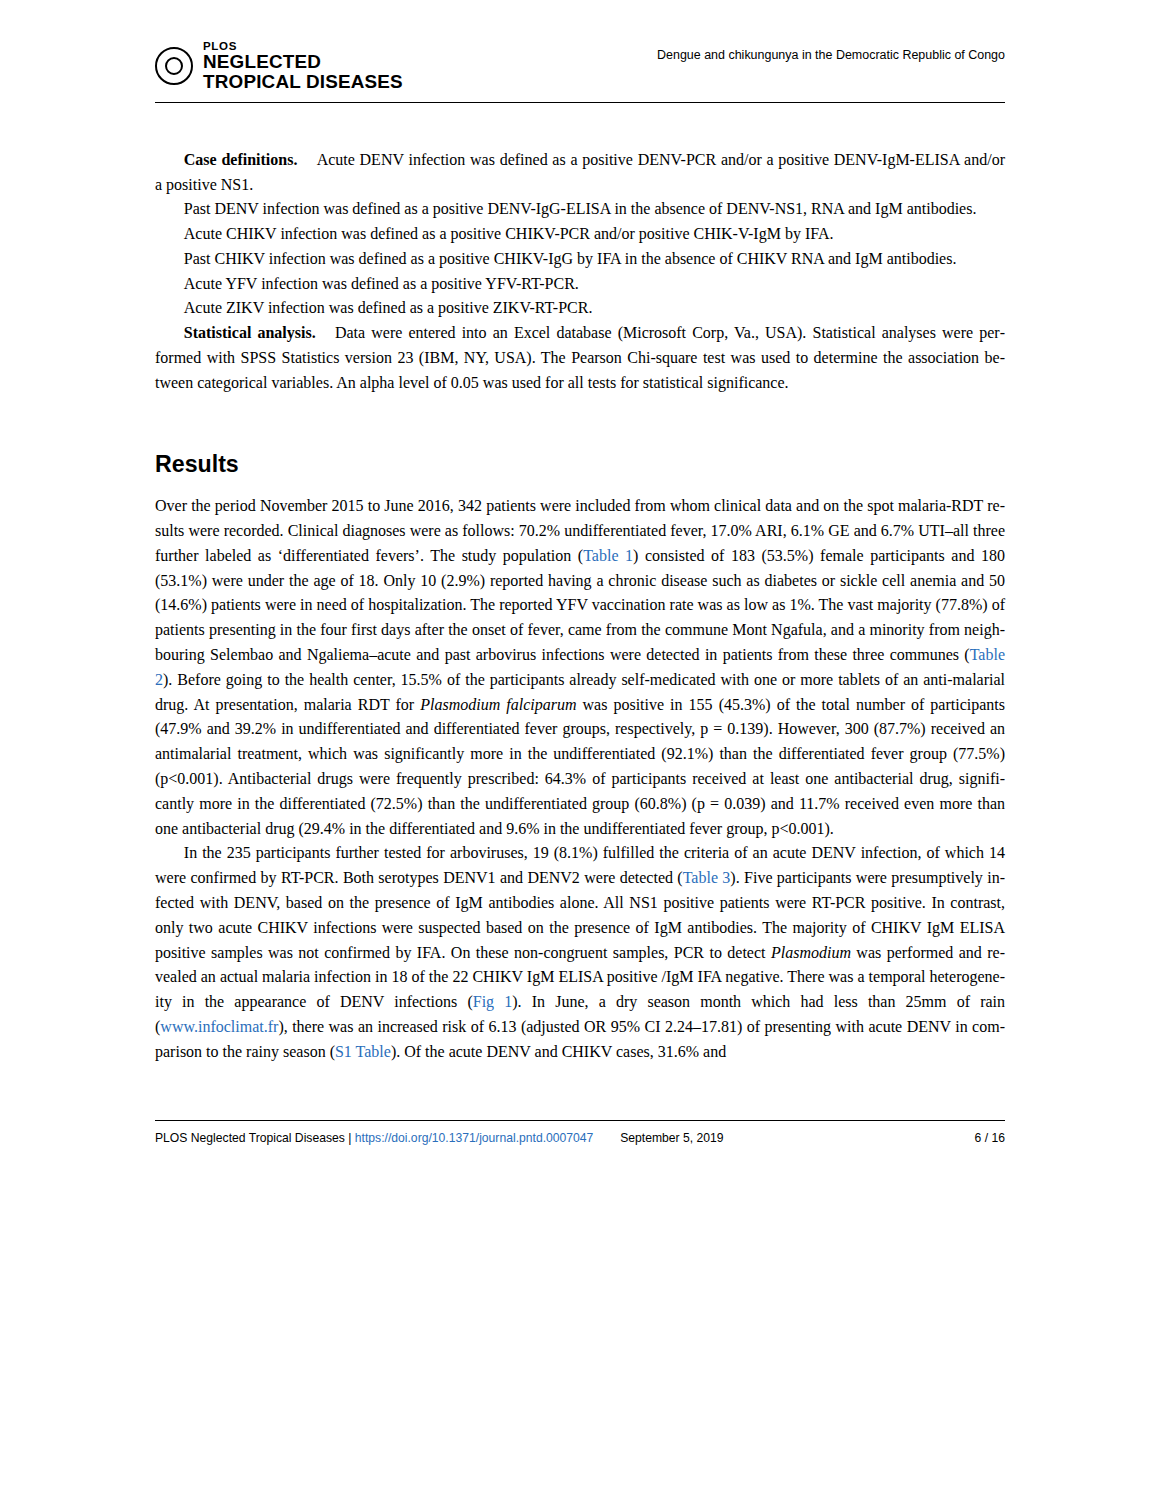PLOS
NEGLECTED
TROPICAL DISEASES
Dengue and chikungunya in the Democratic Republic of Congo
Case definitions. Acute DENV infection was defined as a positive DENV-PCR and/or a positive DENV-IgM-ELISA and/or a positive NS1.
Past DENV infection was defined as a positive DENV-IgG-ELISA in the absence of DENV-NS1, RNA and IgM antibodies.
Acute CHIKV infection was defined as a positive CHIKV-PCR and/or positive CHIK-V-IgM by IFA.
Past CHIKV infection was defined as a positive CHIKV-IgG by IFA in the absence of CHIKV RNA and IgM antibodies.
Acute YFV infection was defined as a positive YFV-RT-PCR.
Acute ZIKV infection was defined as a positive ZIKV-RT-PCR.
Statistical analysis. Data were entered into an Excel database (Microsoft Corp, Va., USA). Statistical analyses were performed with SPSS Statistics version 23 (IBM, NY, USA). The Pearson Chi-square test was used to determine the association between categorical variables. An alpha level of 0.05 was used for all tests for statistical significance.
Results
Over the period November 2015 to June 2016, 342 patients were included from whom clinical data and on the spot malaria-RDT results were recorded. Clinical diagnoses were as follows: 70.2% undifferentiated fever, 17.0% ARI, 6.1% GE and 6.7% UTI–all three further labeled as ‘differentiated fevers’. The study population (Table 1) consisted of 183 (53.5%) female participants and 180 (53.1%) were under the age of 18. Only 10 (2.9%) reported having a chronic disease such as diabetes or sickle cell anemia and 50 (14.6%) patients were in need of hospitalization. The reported YFV vaccination rate was as low as 1%. The vast majority (77.8%) of patients presenting in the four first days after the onset of fever, came from the commune Mont Ngafula, and a minority from neighbouring Selembao and Ngaliema–acute and past arbovirus infections were detected in patients from these three communes (Table 2). Before going to the health center, 15.5% of the participants already self-medicated with one or more tablets of an anti-malarial drug. At presentation, malaria RDT for Plasmodium falciparum was positive in 155 (45.3%) of the total number of participants (47.9% and 39.2% in undifferentiated and differentiated fever groups, respectively, p = 0.139). However, 300 (87.7%) received an antimalarial treatment, which was significantly more in the undifferentiated (92.1%) than the differentiated fever group (77.5%) (p<0.001). Antibacterial drugs were frequently prescribed: 64.3% of participants received at least one antibacterial drug, significantly more in the differentiated (72.5%) than the undifferentiated group (60.8%) (p = 0.039) and 11.7% received even more than one antibacterial drug (29.4% in the differentiated and 9.6% in the undifferentiated fever group, p<0.001).
In the 235 participants further tested for arboviruses, 19 (8.1%) fulfilled the criteria of an acute DENV infection, of which 14 were confirmed by RT-PCR. Both serotypes DENV1 and DENV2 were detected (Table 3). Five participants were presumptively infected with DENV, based on the presence of IgM antibodies alone. All NS1 positive patients were RT-PCR positive. In contrast, only two acute CHIKV infections were suspected based on the presence of IgM antibodies. The majority of CHIKV IgM ELISA positive samples was not confirmed by IFA. On these non-congruent samples, PCR to detect Plasmodium was performed and revealed an actual malaria infection in 18 of the 22 CHIKV IgM ELISA positive /IgM IFA negative. There was a temporal heterogeneity in the appearance of DENV infections (Fig 1). In June, a dry season month which had less than 25mm of rain (www.infoclimat.fr), there was an increased risk of 6.13 (adjusted OR 95% CI 2.24–17.81) of presenting with acute DENV in comparison to the rainy season (S1 Table). Of the acute DENV and CHIKV cases, 31.6% and
PLOS Neglected Tropical Diseases | https://doi.org/10.1371/journal.pntd.0007047 September 5, 2019
6 / 16